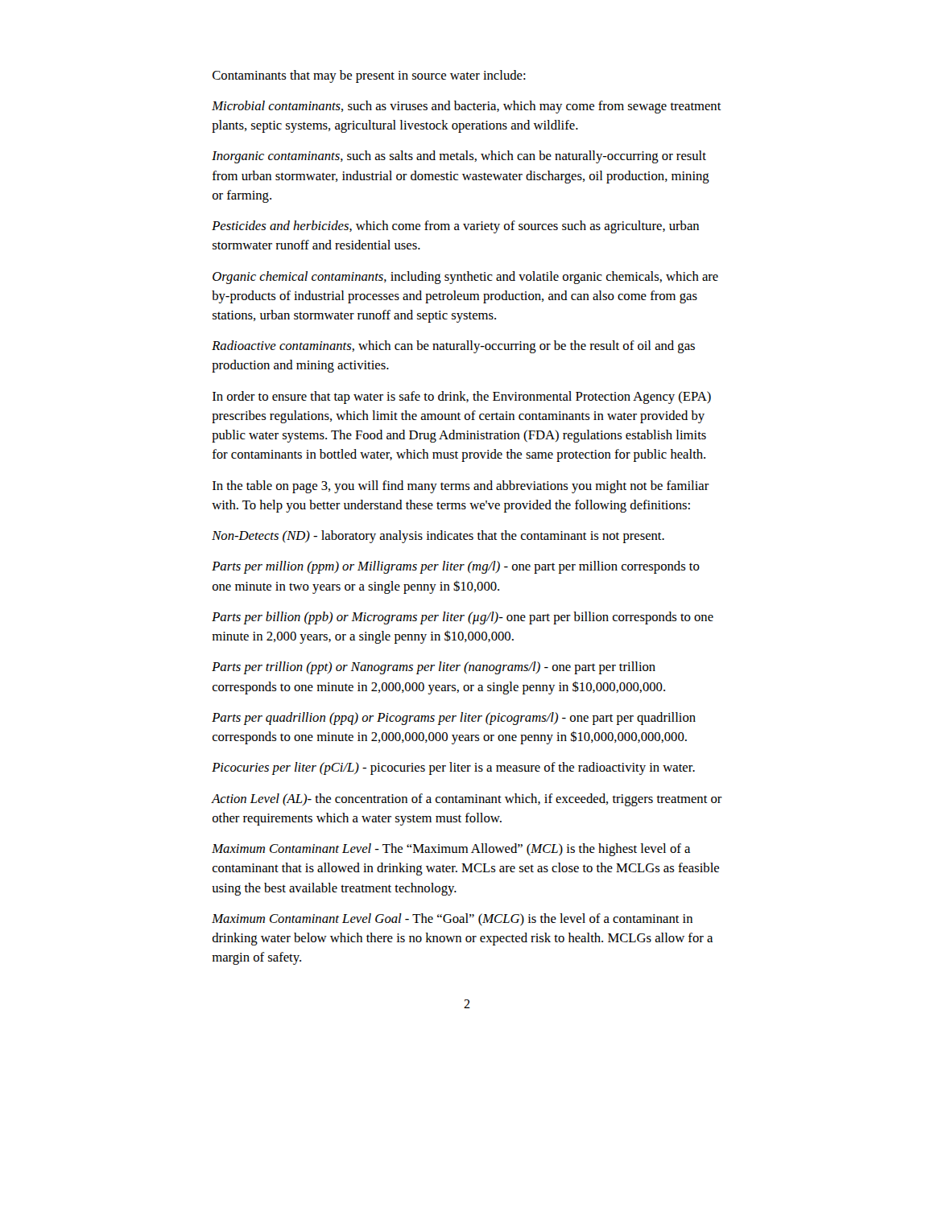Contaminants that may be present in source water include:
Microbial contaminants, such as viruses and bacteria, which may come from sewage treatment plants, septic systems, agricultural livestock operations and wildlife.
Inorganic contaminants, such as salts and metals, which can be naturally-occurring or result from urban stormwater, industrial or domestic wastewater discharges, oil production, mining or farming.
Pesticides and herbicides, which come from a variety of sources such as agriculture, urban stormwater runoff and residential uses.
Organic chemical contaminants, including synthetic and volatile organic chemicals, which are by-products of industrial processes and petroleum production, and can also come from gas stations, urban stormwater runoff and septic systems.
Radioactive contaminants, which can be naturally-occurring or be the result of oil and gas production and mining activities.
In order to ensure that tap water is safe to drink, the Environmental Protection Agency (EPA) prescribes regulations, which limit the amount of certain contaminants in water provided by public water systems. The Food and Drug Administration (FDA) regulations establish limits for contaminants in bottled water, which must provide the same protection for public health.
In the table on page 3, you will find many terms and abbreviations you might not be familiar with. To help you better understand these terms we've provided the following definitions:
Non-Detects (ND) - laboratory analysis indicates that the contaminant is not present.
Parts per million (ppm) or Milligrams per liter (mg/l) - one part per million corresponds to one minute in two years or a single penny in $10,000.
Parts per billion (ppb) or Micrograms per liter (µg/l)- one part per billion corresponds to one minute in 2,000 years, or a single penny in $10,000,000.
Parts per trillion (ppt) or Nanograms per liter (nanograms/l) - one part per trillion corresponds to one minute in 2,000,000 years, or a single penny in $10,000,000,000.
Parts per quadrillion (ppq) or Picograms per liter (picograms/l) - one part per quadrillion corresponds to one minute in 2,000,000,000 years or one penny in $10,000,000,000,000.
Picocuries per liter (pCi/L) - picocuries per liter is a measure of the radioactivity in water.
Action Level (AL)- the concentration of a contaminant which, if exceeded, triggers treatment or other requirements which a water system must follow.
Maximum Contaminant Level - The “Maximum Allowed” (MCL) is the highest level of a contaminant that is allowed in drinking water. MCLs are set as close to the MCLGs as feasible using the best available treatment technology.
Maximum Contaminant Level Goal - The “Goal” (MCLG) is the level of a contaminant in drinking water below which there is no known or expected risk to health. MCLGs allow for a margin of safety.
2